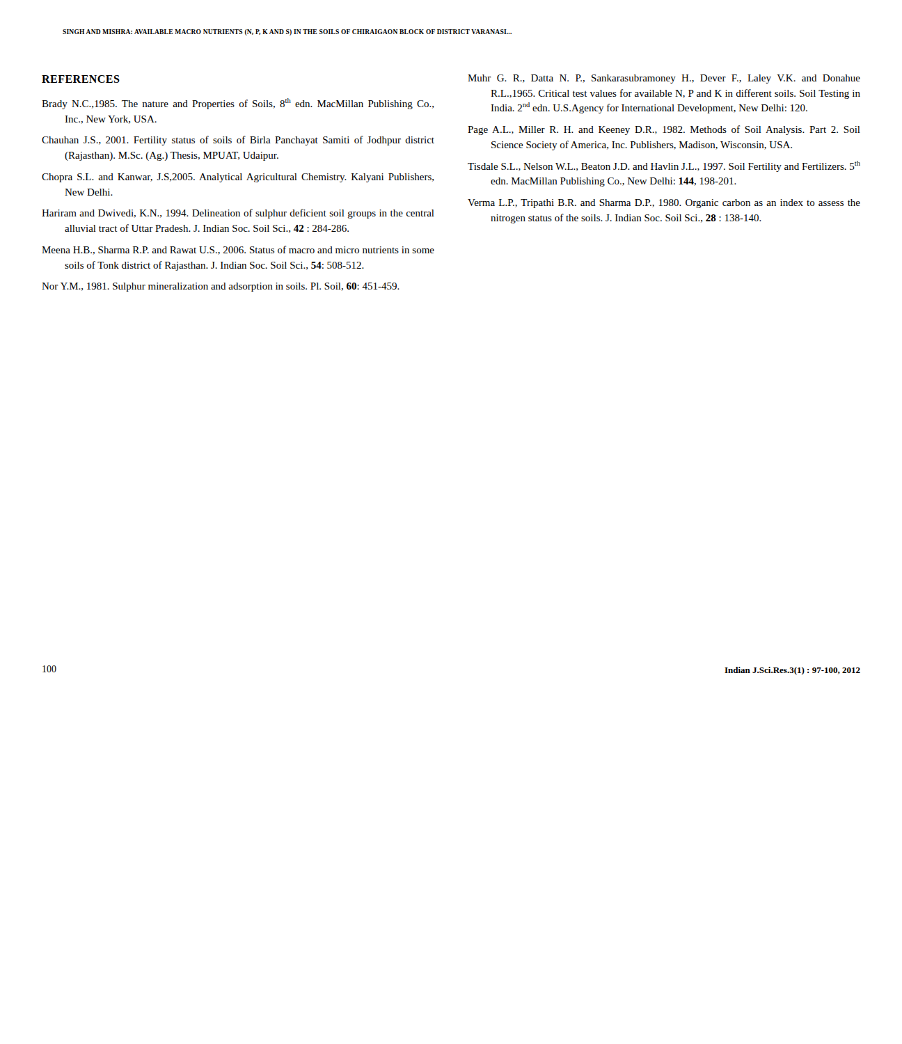SINGH AND MISHRA: AVAILABLE MACRO NUTRIENTS (N, P, K AND S) IN THE SOILS OF CHIRAIGAON BLOCK OF DISTRICT VARANASI...
REFERENCES
Brady N.C.,1985. The nature and Properties of Soils, 8th edn. MacMillan Publishing Co., Inc., New York, USA.
Chauhan J.S., 2001. Fertility status of soils of Birla Panchayat Samiti of Jodhpur district (Rajasthan). M.Sc. (Ag.) Thesis, MPUAT, Udaipur.
Chopra S.L. and Kanwar, J.S,2005. Analytical Agricultural Chemistry. Kalyani Publishers, New Delhi.
Hariram and Dwivedi, K.N., 1994. Delineation of sulphur deficient soil groups in the central alluvial tract of Uttar Pradesh. J. Indian Soc. Soil Sci., 42 : 284-286.
Meena H.B., Sharma R.P. and Rawat U.S., 2006. Status of macro and micro nutrients in some soils of Tonk district of Rajasthan. J. Indian Soc. Soil Sci., 54: 508-512.
Nor Y.M., 1981. Sulphur mineralization and adsorption in soils. Pl. Soil, 60: 451-459.
Muhr G. R., Datta N. P., Sankarasubramoney H., Dever F., Laley V.K. and Donahue R.L.,1965. Critical test values for available N, P and K in different soils. Soil Testing in India. 2nd edn. U.S.Agency for International Development, New Delhi: 120.
Page A.L., Miller R. H. and Keeney D.R., 1982. Methods of Soil Analysis. Part 2. Soil Science Society of America, Inc. Publishers, Madison, Wisconsin, USA.
Tisdale S.L., Nelson W.L., Beaton J.D. and Havlin J.L., 1997. Soil Fertility and Fertilizers. 5th edn. MacMillan Publishing Co., New Delhi: 144, 198-201.
Verma L.P., Tripathi B.R. and Sharma D.P., 1980. Organic carbon as an index to assess the nitrogen status of the soils. J. Indian Soc. Soil Sci., 28 : 138-140.
100
Indian J.Sci.Res.3(1) : 97-100, 2012